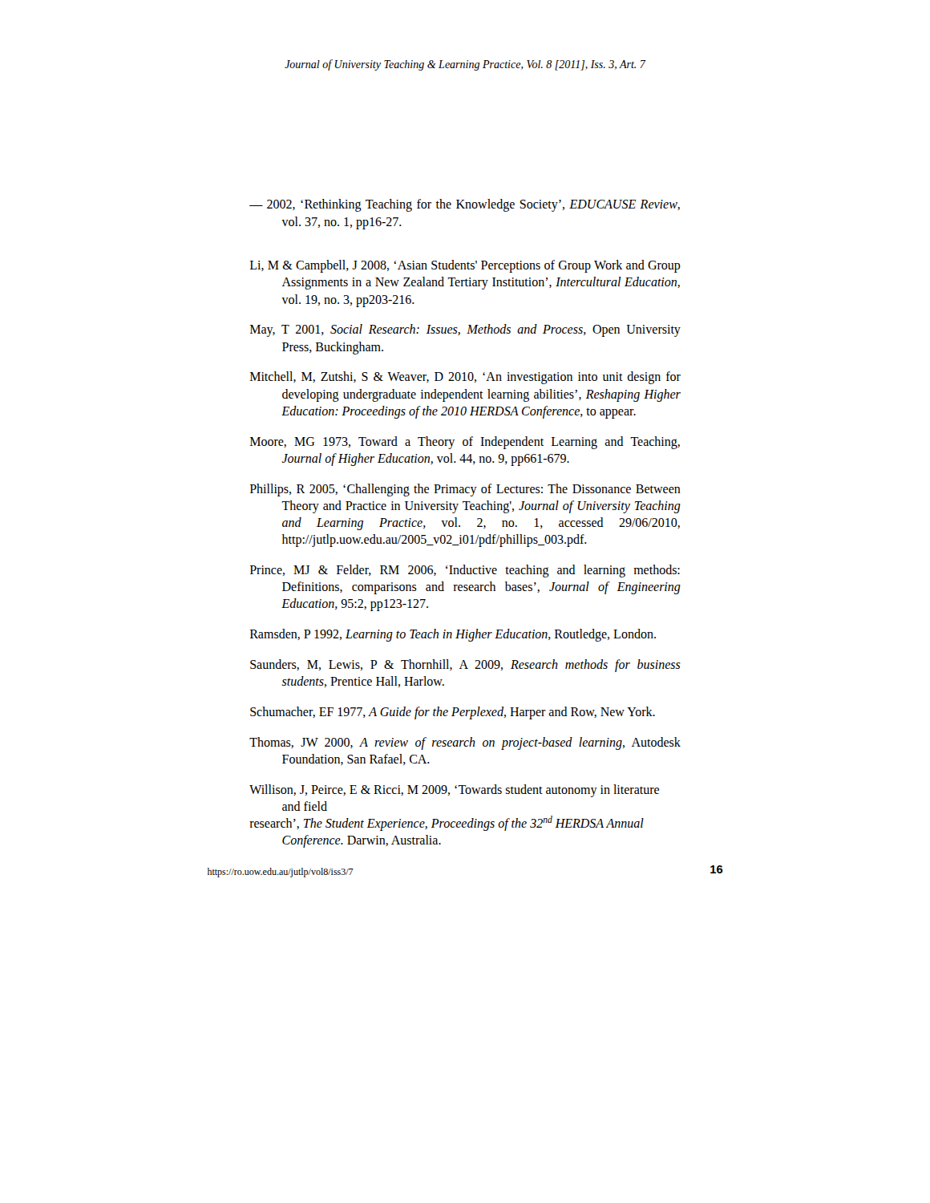Journal of University Teaching & Learning Practice, Vol. 8 [2011], Iss. 3, Art. 7
— 2002, ‘Rethinking Teaching for the Knowledge Society’, EDUCAUSE Review, vol. 37, no. 1, pp16-27.
Li, M & Campbell, J 2008, ‘Asian Students' Perceptions of Group Work and Group Assignments in a New Zealand Tertiary Institution’, Intercultural Education, vol. 19, no. 3, pp203-216.
May, T 2001, Social Research: Issues, Methods and Process, Open University Press, Buckingham.
Mitchell, M, Zutshi, S & Weaver, D 2010, ‘An investigation into unit design for developing undergraduate independent learning abilities’, Reshaping Higher Education: Proceedings of the 2010 HERDSA Conference, to appear.
Moore, MG 1973, Toward a Theory of Independent Learning and Teaching, Journal of Higher Education, vol. 44, no. 9, pp661-679.
Phillips, R 2005, ‘Challenging the Primacy of Lectures: The Dissonance Between Theory and Practice in University Teaching', Journal of University Teaching and Learning Practice, vol. 2, no. 1, accessed 29/06/2010, http://jutlp.uow.edu.au/2005_v02_i01/pdf/phillips_003.pdf.
Prince, MJ & Felder, RM 2006, ‘Inductive teaching and learning methods: Definitions, comparisons and research bases’, Journal of Engineering Education, 95:2, pp123-127.
Ramsden, P 1992, Learning to Teach in Higher Education, Routledge, London.
Saunders, M, Lewis, P & Thornhill, A 2009, Research methods for business students, Prentice Hall, Harlow.
Schumacher, EF 1977, A Guide for the Perplexed, Harper and Row, New York.
Thomas, JW 2000, A review of research on project-based learning, Autodesk Foundation, San Rafael, CA.
Willison, J, Peirce, E & Ricci, M 2009, ‘Towards student autonomy in literature and fieldresearch’, The Student Experience, Proceedings of the 32nd HERDSA Annual Conference. Darwin, Australia.
https://ro.uow.edu.au/jutlp/vol8/iss3/7 16